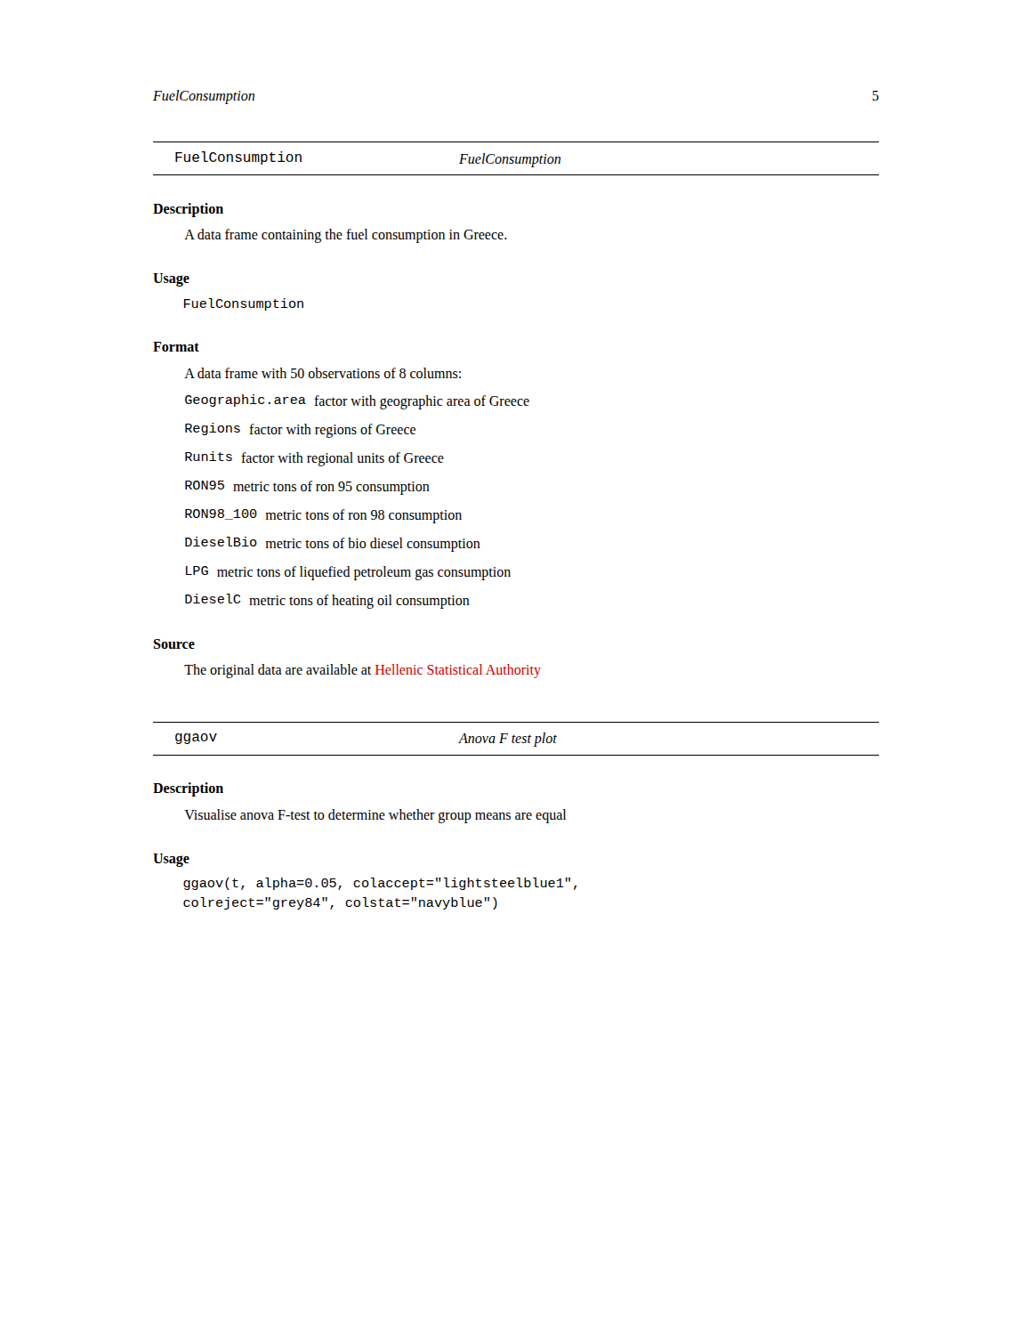FuelConsumption 5
FuelConsumption FuelConsumption
Description
A data frame containing the fuel consumption in Greece.
Usage
FuelConsumption
Format
A data frame with 50 observations of 8 columns:
Geographic.area
factor with geographic area of Greece
Regions
factor with regions of Greece
Runits
factor with regional units of Greece
RON95
metric tons of ron 95 consumption
RON98_100
metric tons of ron 98 consumption
DieselBio
metric tons of bio diesel consumption
LPG
metric tons of liquefied petroleum gas consumption
DieselC
metric tons of heating oil consumption
Source
The original data are available at Hellenic Statistical Authority
ggaov Anova F test plot
Description
Visualise anova F-test to determine whether group means are equal
Usage
ggaov(t, alpha=0.05, colaccept="lightsteelblue1",
colreject="grey84", colstat="navyblue")